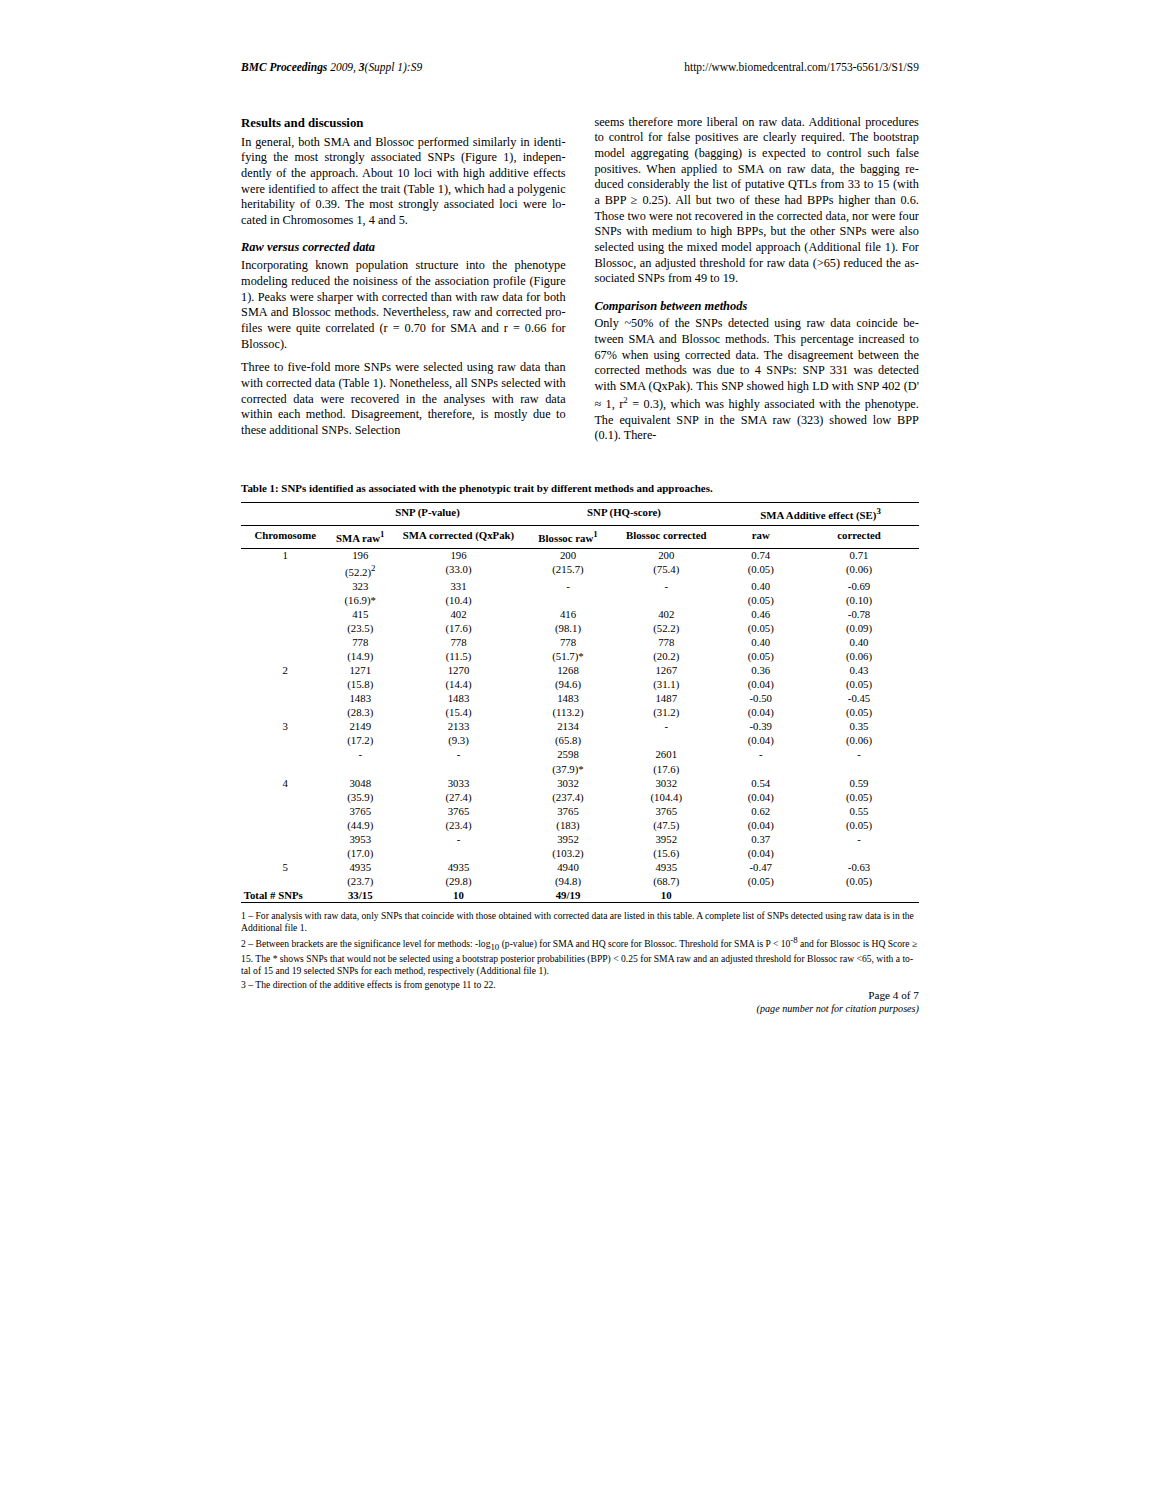BMC Proceedings 2009, 3(Suppl 1):S9
http://www.biomedcentral.com/1753-6561/3/S1/S9
Results and discussion
In general, both SMA and Blossoc performed similarly in identifying the most strongly associated SNPs (Figure 1), independently of the approach. About 10 loci with high additive effects were identified to affect the trait (Table 1), which had a polygenic heritability of 0.39. The most strongly associated loci were located in Chromosomes 1, 4 and 5.
Raw versus corrected data
Incorporating known population structure into the phenotype modeling reduced the noisiness of the association profile (Figure 1). Peaks were sharper with corrected than with raw data for both SMA and Blossoc methods. Nevertheless, raw and corrected profiles were quite correlated (r = 0.70 for SMA and r = 0.66 for Blossoc).
Three to five-fold more SNPs were selected using raw data than with corrected data (Table 1). Nonetheless, all SNPs selected with corrected data were recovered in the analyses with raw data within each method. Disagreement, therefore, is mostly due to these additional SNPs. Selection
seems therefore more liberal on raw data. Additional procedures to control for false positives are clearly required. The bootstrap model aggregating (bagging) is expected to control such false positives. When applied to SMA on raw data, the bagging reduced considerably the list of putative QTLs from 33 to 15 (with a BPP ≥ 0.25). All but two of these had BPPs higher than 0.6. Those two were not recovered in the corrected data, nor were four SNPs with medium to high BPPs, but the other SNPs were also selected using the mixed model approach (Additional file 1). For Blossoc, an adjusted threshold for raw data (>65) reduced the associated SNPs from 49 to 19.
Comparison between methods
Only ~50% of the SNPs detected using raw data coincide between SMA and Blossoc methods. This percentage increased to 67% when using corrected data. The disagreement between the corrected methods was due to 4 SNPs: SNP 331 was detected with SMA (QxPak). This SNP showed high LD with SNP 402 (D' ≈ 1, r2 = 0.3), which was highly associated with the phenotype. The equivalent SNP in the SMA raw (323) showed low BPP (0.1). There-
Table 1: SNPs identified as associated with the phenotypic trait by different methods and approaches.
| | SNP (P-value) | SNP (HQ-score) | SMA Additive effect (SE) 3 |
| --- | --- | --- | --- |
| Chromosome | SMA raw 1 | SMA corrected (QxPak) | Blossoc raw 1 | Blossoc corrected | raw | corrected |
| 1 | 196 | 196 | 200 | 200 | 0.74 | 0.71 |
| (52.2) 2 | (33.0) | (215.7) | (75.4) | (0.05) | (0.06) |
| 323 | 331 | - | - | 0.40 | -0.69 |
| (16.9)* | (10.4) | | | (0.05) | (0.10) |
| 415 | 402 | 416 | 402 | 0.46 | -0.78 |
| (23.5) | (17.6) | (98.1) | (52.2) | (0.05) | (0.09) |
| 778 | 778 | 778 | 778 | 0.40 | 0.40 |
| (14.9) | (11.5) | (51.7)* | (20.2) | (0.05) | (0.06) |
| 2 | 1271 | 1270 | 1268 | 1267 | 0.36 | 0.43 |
| (15.8) | (14.4) | (94.6) | (31.1) | (0.04) | (0.05) |
| 1483 | 1483 | 1483 | 1487 | -0.50 | -0.45 |
| (28.3) | (15.4) | (113.2) | (31.2) | (0.04) | (0.05) |
| 3 | 2149 | 2133 | 2134 | - | -0.39 | 0.35 |
| (17.2) | (9.3) | (65.8) | | (0.04) | (0.06) |
| - | - | 2598 | 2601 | - | - |
| | | (37.9)* | (17.6) | | |
| 4 | 3048 | 3033 | 3032 | 3032 | 0.54 | 0.59 |
| (35.9) | (27.4) | (237.4) | (104.4) | (0.04) | (0.05) |
| 3765 | 3765 | 3765 | 3765 | 0.62 | 0.55 |
| (44.9) | (23.4) | (183) | (47.5) | (0.04) | (0.05) |
| 3953 | - | 3952 | 3952 | 0.37 | - |
| (17.0) | | (103.2) | (15.6) | (0.04) | |
| 5 | 4935 | 4935 | 4940 | 4935 | -0.47 | -0.63 |
| (23.7) | (29.8) | (94.8) | (68.7) | (0.05) | (0.05) |
| Total # SNPs | 33/15 | 10 | 49/19 | 10 | | |
1 – For analysis with raw data, only SNPs that coincide with those obtained with corrected data are listed in this table. A complete list of SNPs detected using raw data is in the Additional file 1.
2 – Between brackets are the significance level for methods: -log10 (p-value) for SMA and HQ score for Blossoc. Threshold for SMA is P < 10-8 and for Blossoc is HQ Score ≥ 15. The * shows SNPs that would not be selected using a bootstrap posterior probabilities (BPP) < 0.25 for SMA raw and an adjusted threshold for Blossoc raw <65, with a total of 15 and 19 selected SNPs for each method, respectively (Additional file 1).
3 – The direction of the additive effects is from genotype 11 to 22.
Page 4 of 7
(page number not for citation purposes)